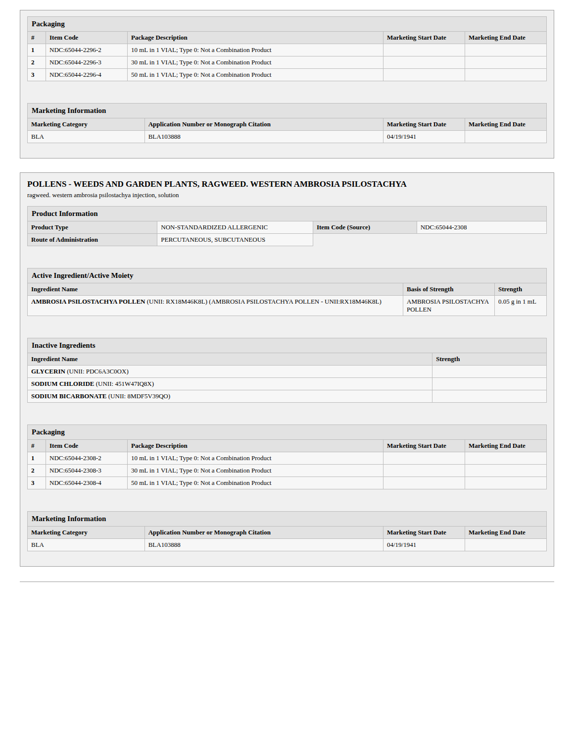Packaging
| # | Item Code | Package Description | Marketing Start Date | Marketing End Date |
| --- | --- | --- | --- | --- |
| 1 | NDC:65044-2296-2 | 10 mL in 1 VIAL; Type 0: Not a Combination Product | | |
| 2 | NDC:65044-2296-3 | 30 mL in 1 VIAL; Type 0: Not a Combination Product | | |
| 3 | NDC:65044-2296-4 | 50 mL in 1 VIAL; Type 0: Not a Combination Product | | |
Marketing Information
| Marketing Category | Application Number or Monograph Citation | Marketing Start Date | Marketing End Date |
| --- | --- | --- | --- |
| BLA | BLA103888 | 04/19/1941 | |
Pollens - Weeds and Garden Plants, Ragweed. Western Ambrosia Psilostachya
ragweed. western ambrosia psilostachya injection, solution
Product Information
| Product Type | NON-STANDARDIZED ALLERGENIC | Item Code (Source) | NDC:65044-2308 |
| Route of Administration | PERCUTANEOUS, SUBCUTANEOUS | | |
Active Ingredient/Active Moiety
| Ingredient Name | Basis of Strength | Strength |
| --- | --- | --- |
| AMBROSIA PSILOSTACHYA POLLEN (UNII: RX18M46K8L) (AMBROSIA PSILOSTACHYA POLLEN - UNII:RX18M46K8L) | AMBROSIA PSILOSTACHYA POLLEN | 0.05 g in 1 mL |
Inactive Ingredients
| Ingredient Name | Strength |
| --- | --- |
| GLYCERIN (UNII: PDC6A3C0OX) | |
| SODIUM CHLORIDE (UNII: 451W47IQ8X) | |
| SODIUM BICARBONATE (UNII: 8MDF5V39QO) | |
Packaging
| # | Item Code | Package Description | Marketing Start Date | Marketing End Date |
| --- | --- | --- | --- | --- |
| 1 | NDC:65044-2308-2 | 10 mL in 1 VIAL; Type 0: Not a Combination Product | | |
| 2 | NDC:65044-2308-3 | 30 mL in 1 VIAL; Type 0: Not a Combination Product | | |
| 3 | NDC:65044-2308-4 | 50 mL in 1 VIAL; Type 0: Not a Combination Product | | |
Marketing Information
| Marketing Category | Application Number or Monograph Citation | Marketing Start Date | Marketing End Date |
| --- | --- | --- | --- |
| BLA | BLA103888 | 04/19/1941 | |